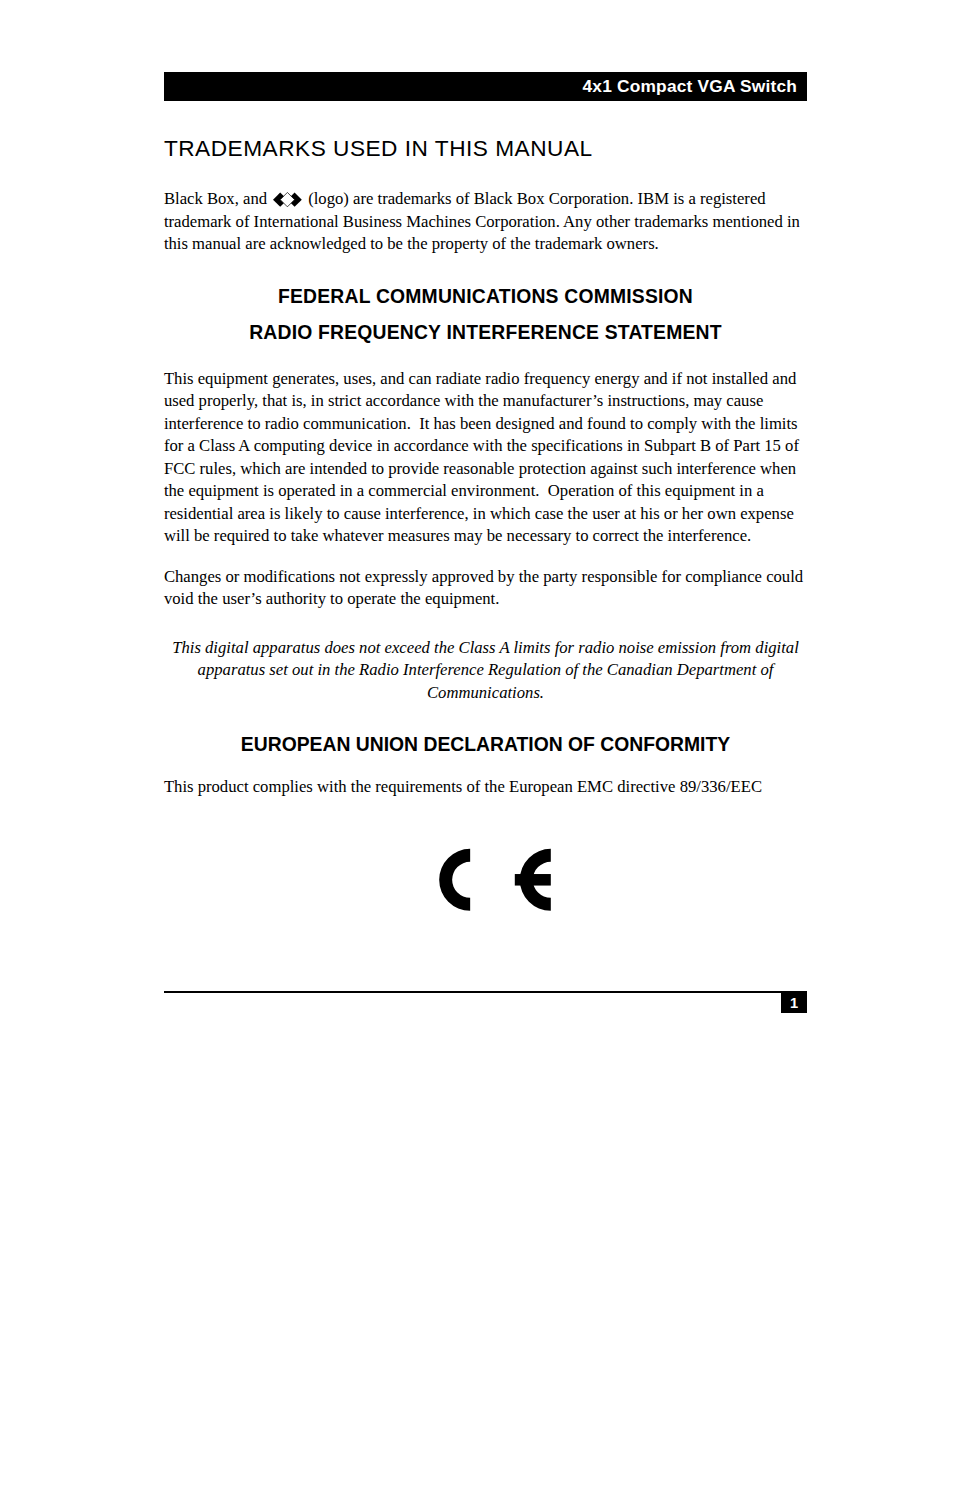4x1 Compact VGA Switch
TRADEMARKS USED IN THIS MANUAL
Black Box, and (logo) are trademarks of Black Box Corporation. IBM is a registered trademark of International Business Machines Corporation. Any other trademarks mentioned in this manual are acknowledged to be the property of the trademark owners.
FEDERAL COMMUNICATIONS COMMISSION
RADIO FREQUENCY INTERFERENCE STATEMENT
This equipment generates, uses, and can radiate radio frequency energy and if not installed and used properly, that is, in strict accordance with the manufacturer’s instructions, may cause interference to radio communication. It has been designed and found to comply with the limits for a Class A computing device in accordance with the specifications in Subpart B of Part 15 of FCC rules, which are intended to provide reasonable protection against such interference when the equipment is operated in a commercial environment. Operation of this equipment in a residential area is likely to cause interference, in which case the user at his or her own expense will be required to take whatever measures may be necessary to correct the interference.
Changes or modifications not expressly approved by the party responsible for compliance could void the user’s authority to operate the equipment.
This digital apparatus does not exceed the Class A limits for radio noise emission from digital apparatus set out in the Radio Interference Regulation of the Canadian Department of Communications.
EUROPEAN UNION DECLARATION OF CONFORMITY
This product complies with the requirements of the European EMC directive 89/336/EEC
1